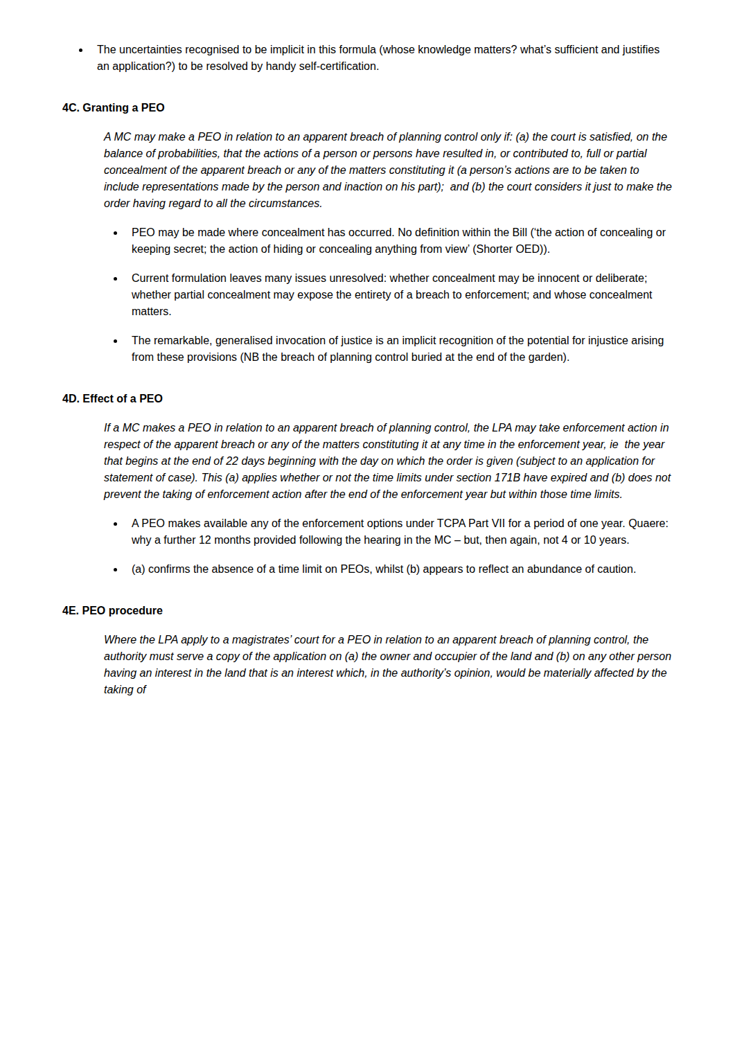The uncertainties recognised to be implicit in this formula (whose knowledge matters? what’s sufficient and justifies an application?) to be resolved by handy self-certification.
4C. Granting a PEO
A MC may make a PEO in relation to an apparent breach of planning control only if: (a) the court is satisfied, on the balance of probabilities, that the actions of a person or persons have resulted in, or contributed to, full or partial concealment of the apparent breach or any of the matters constituting it (a person’s actions are to be taken to include representations made by the person and inaction on his part); and (b) the court considers it just to make the order having regard to all the circumstances.
PEO may be made where concealment has occurred. No definition within the Bill (‘the action of concealing or keeping secret; the action of hiding or concealing anything from view’ (Shorter OED)).
Current formulation leaves many issues unresolved: whether concealment may be innocent or deliberate; whether partial concealment may expose the entirety of a breach to enforcement; and whose concealment matters.
The remarkable, generalised invocation of justice is an implicit recognition of the potential for injustice arising from these provisions (NB the breach of planning control buried at the end of the garden).
4D. Effect of a PEO
If a MC makes a PEO in relation to an apparent breach of planning control, the LPA may take enforcement action in respect of the apparent breach or any of the matters constituting it at any time in the enforcement year, ie the year that begins at the end of 22 days beginning with the day on which the order is given (subject to an application for statement of case). This (a) applies whether or not the time limits under section 171B have expired and (b) does not prevent the taking of enforcement action after the end of the enforcement year but within those time limits.
A PEO makes available any of the enforcement options under TCPA Part VII for a period of one year. Quaere: why a further 12 months provided following the hearing in the MC – but, then again, not 4 or 10 years.
(a) confirms the absence of a time limit on PEOs, whilst (b) appears to reflect an abundance of caution.
4E. PEO procedure
Where the LPA apply to a magistrates’ court for a PEO in relation to an apparent breach of planning control, the authority must serve a copy of the application on (a) the owner and occupier of the land and (b) on any other person having an interest in the land that is an interest which, in the authority’s opinion, would be materially affected by the taking of